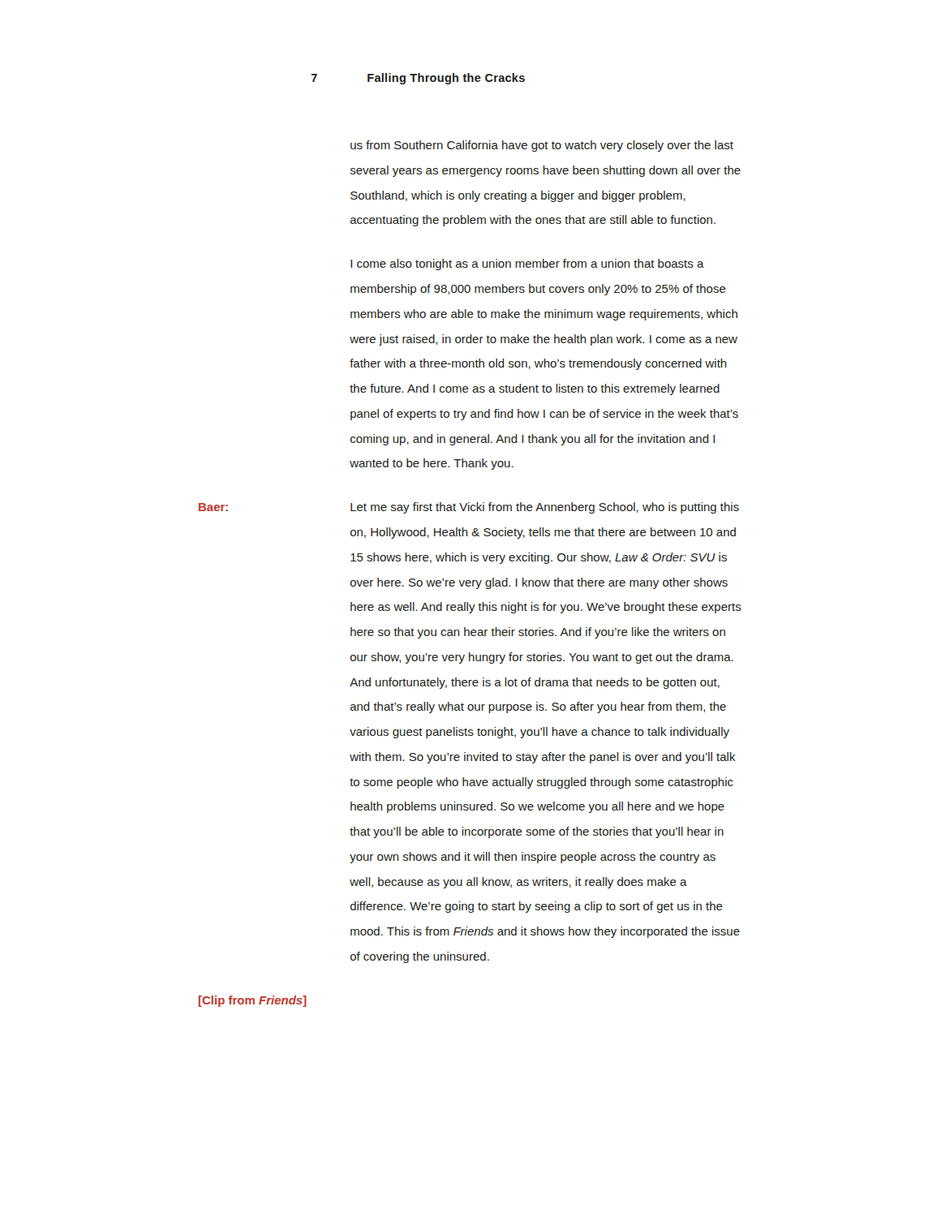7 Falling Through the Cracks
us from Southern California have got to watch very closely over the last several years as emergency rooms have been shutting down all over the Southland, which is only creating a bigger and bigger problem, accentuating the problem with the ones that are still able to function.
I come also tonight as a union member from a union that boasts a membership of 98,000 members but covers only 20% to 25% of those members who are able to make the minimum wage requirements, which were just raised, in order to make the health plan work. I come as a new father with a three-month old son, who’s tremendously concerned with the future. And I come as a student to listen to this extremely learned panel of experts to try and find how I can be of service in the week that’s coming up, and in general. And I thank you all for the invitation and I wanted to be here. Thank you.
Baer:
Let me say first that Vicki from the Annenberg School, who is putting this on, Hollywood, Health & Society, tells me that there are between 10 and 15 shows here, which is very exciting. Our show, Law & Order: SVU is over here. So we’re very glad. I know that there are many other shows here as well. And really this night is for you. We’ve brought these experts here so that you can hear their stories. And if you’re like the writers on our show, you’re very hungry for stories. You want to get out the drama. And unfortunately, there is a lot of drama that needs to be gotten out, and that’s really what our purpose is. So after you hear from them, the various guest panelists tonight, you’ll have a chance to talk individually with them. So you’re invited to stay after the panel is over and you’ll talk to some people who have actually struggled through some catastrophic health problems uninsured. So we welcome you all here and we hope that you’ll be able to incorporate some of the stories that you’ll hear in your own shows and it will then inspire people across the country as well, because as you all know, as writers, it really does make a difference. We’re going to start by seeing a clip to sort of get us in the mood. This is from Friends and it shows how they incorporated the issue of covering the uninsured.
[Clip from Friends]